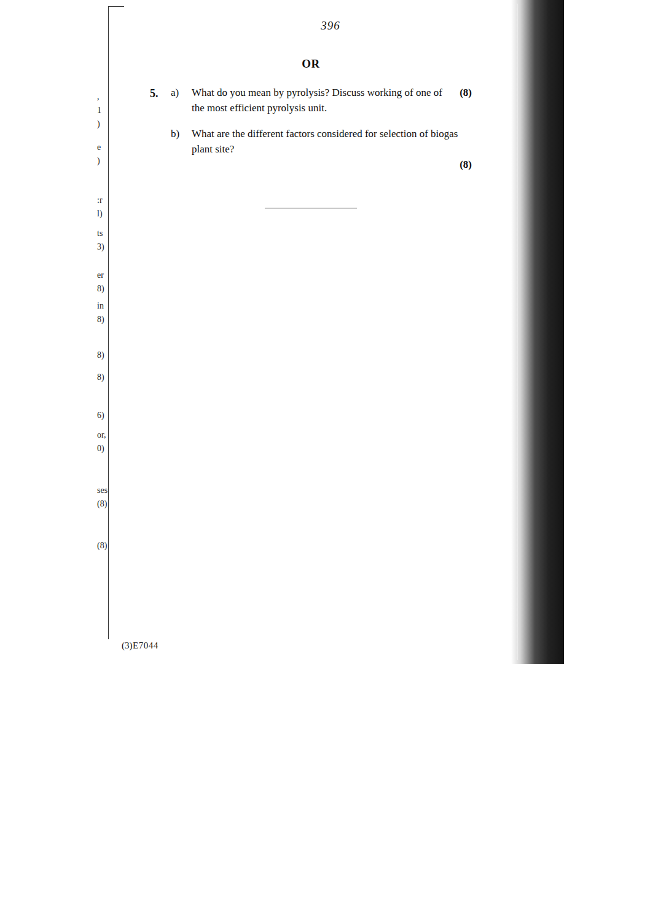,
1
)
e
)
:r
l)
ts
3)
er
8)
in
8)
8)
8)
6)
or,
0)
ses
(8)
(8)
396
OR
| 5. | a) | (8) What do you mean by pyrolysis? Discuss working of one of the most efficient pyrolysis unit. |
| | b) | What are the different factors considered for selection of biogas plant site? (8) |
E7044 (3)